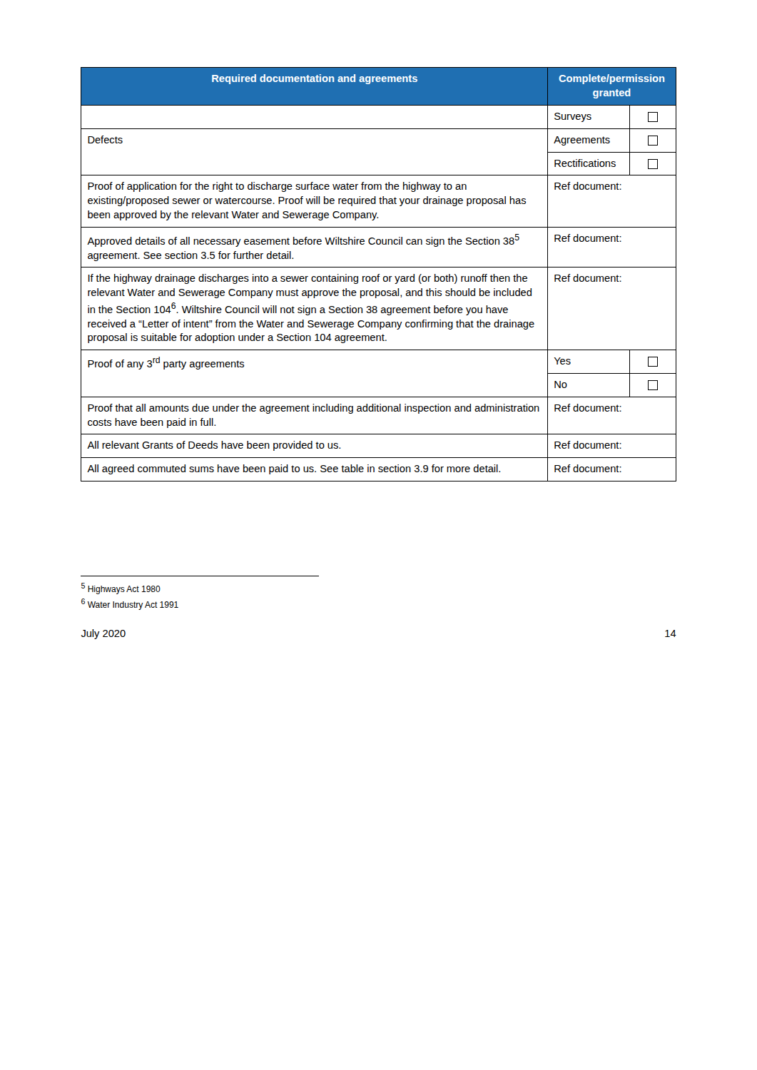| Required documentation and agreements | Complete/permission granted |
| --- | --- |
| | Surveys | |
| Defects | Agreements | |
| Rectifications | |
| Proof of application for the right to discharge surface water from the highway to an existing/proposed sewer or watercourse. Proof will be required that your drainage proposal has been approved by the relevant Water and Sewerage Company. | Ref document: |
| Approved details of all necessary easement before Wiltshire Council can sign the Section 38 5 agreement. See section 3.5 for further detail. | Ref document: |
| If the highway drainage discharges into a sewer containing roof or yard (or both) runoff then the relevant Water and Sewerage Company must approve the proposal, and this should be included in the Section 104 6 . Wiltshire Council will not sign a Section 38 agreement before you have received a “Letter of intent” from the Water and Sewerage Company confirming that the drainage proposal is suitable for adoption under a Section 104 agreement. | Ref document: |
| Proof of any 3 rd party agreements | Yes | |
| No | |
| Proof that all amounts due under the agreement including additional inspection and administration costs have been paid in full. | Ref document: |
| All relevant Grants of Deeds have been provided to us. | Ref document: |
| All agreed commuted sums have been paid to us. See table in section 3.9 for more detail. | Ref document: |
5 Highways Act 1980
6 Water Industry Act 1991
July 2020
14